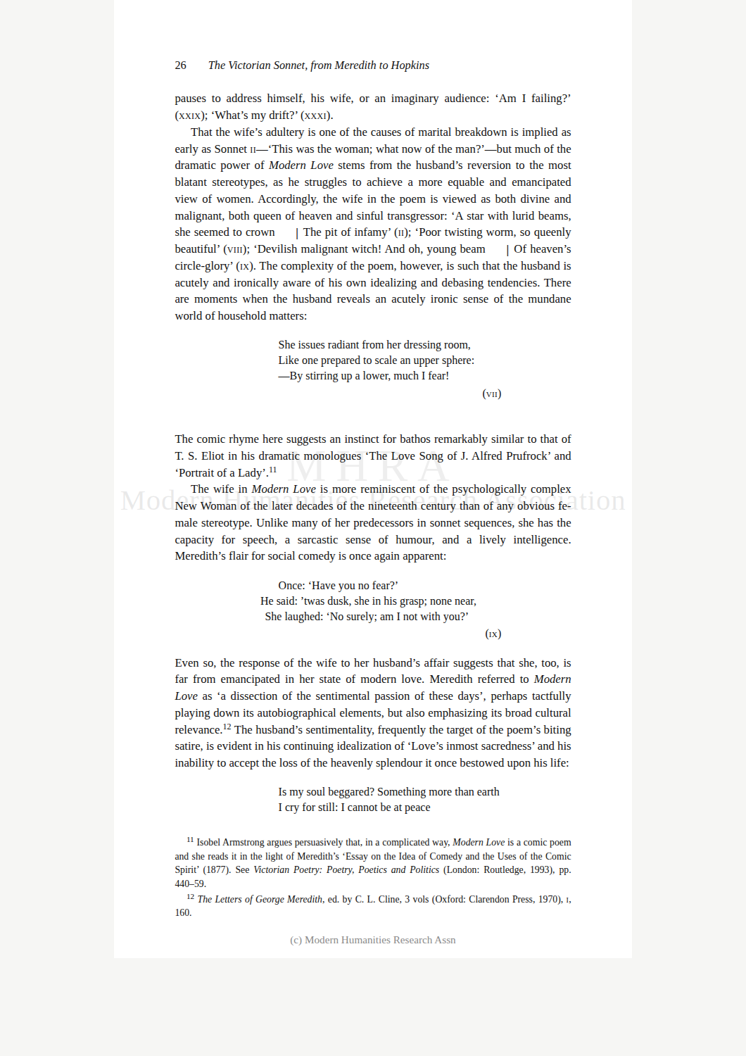MHRA Modern Humanities Research Association
26 The Victorian Sonnet, from Meredith to Hopkins
pauses to address himself, his wife, or an imaginary audience: ‘Am I failing?’ (xxix); ‘What’s my drift?’ (xxxi).
That the wife’s adultery is one of the causes of marital breakdown is implied as early as Sonnet ii—‘This was the woman; what now of the man?’—but much of the dramatic power of Modern Love stems from the husband’s reversion to the most blatant stereotypes, as he struggles to achieve a more equable and emancipated view of women. Accordingly, the wife in the poem is viewed as both divine and malignant, both queen of heaven and sinful transgressor: ‘A star with lurid beams, she seemed to crown | The pit of infamy’ (ii); ‘Poor twisting worm, so queenly beautiful’ (viii); ‘Devilish malignant witch! And oh, young beam | Of heaven’s circle-glory’ (ix). The complexity of the poem, however, is such that the husband is acutely and ironically aware of his own idealizing and debasing tendencies. There are moments when the husband reveals an acutely ironic sense of the mundane world of household matters:
She issues radiant from her dressing room,
Like one prepared to scale an upper sphere:
—By stirring up a lower, much I fear!
(vii)
The comic rhyme here suggests an instinct for bathos remarkably similar to that of T. S. Eliot in his dramatic monologues ‘The Love Song of J. Alfred Prufrock’ and ‘Portrait of a Lady’.11
The wife in Modern Love is more reminiscent of the psychologically complex New Woman of the later decades of the nineteenth century than of any obvious female stereotype. Unlike many of her predecessors in sonnet sequences, she has the capacity for speech, a sarcastic sense of humour, and a lively intelligence. Meredith’s flair for social comedy is once again apparent:
Once: ‘Have you no fear?’
He said: ’twas dusk, she in his grasp; none near,
She laughed: ‘No surely; am I not with you?’
(ix)
Even so, the response of the wife to her husband’s affair suggests that she, too, is far from emancipated in her state of modern love. Meredith referred to Modern Love as ‘a dissection of the sentimental passion of these days’, perhaps tactfully playing down its autobiographical elements, but also emphasizing its broad cultural relevance.12 The husband’s sentimentality, frequently the target of the poem’s biting satire, is evident in his continuing idealization of ‘Love’s inmost sacredness’ and his inability to accept the loss of the heavenly splendour it once bestowed upon his life:
Is my soul beggared? Something more than earth
I cry for still: I cannot be at peace
11 Isobel Armstrong argues persuasively that, in a complicated way, Modern Love is a comic poem and she reads it in the light of Meredith’s ‘Essay on the Idea of Comedy and the Uses of the Comic Spirit’ (1877). See Victorian Poetry: Poetry, Poetics and Politics (London: Routledge, 1993), pp. 440–59.
12 The Letters of George Meredith, ed. by C. L. Cline, 3 vols (Oxford: Clarendon Press, 1970), i, 160.
(c) Modern Humanities Research Assn